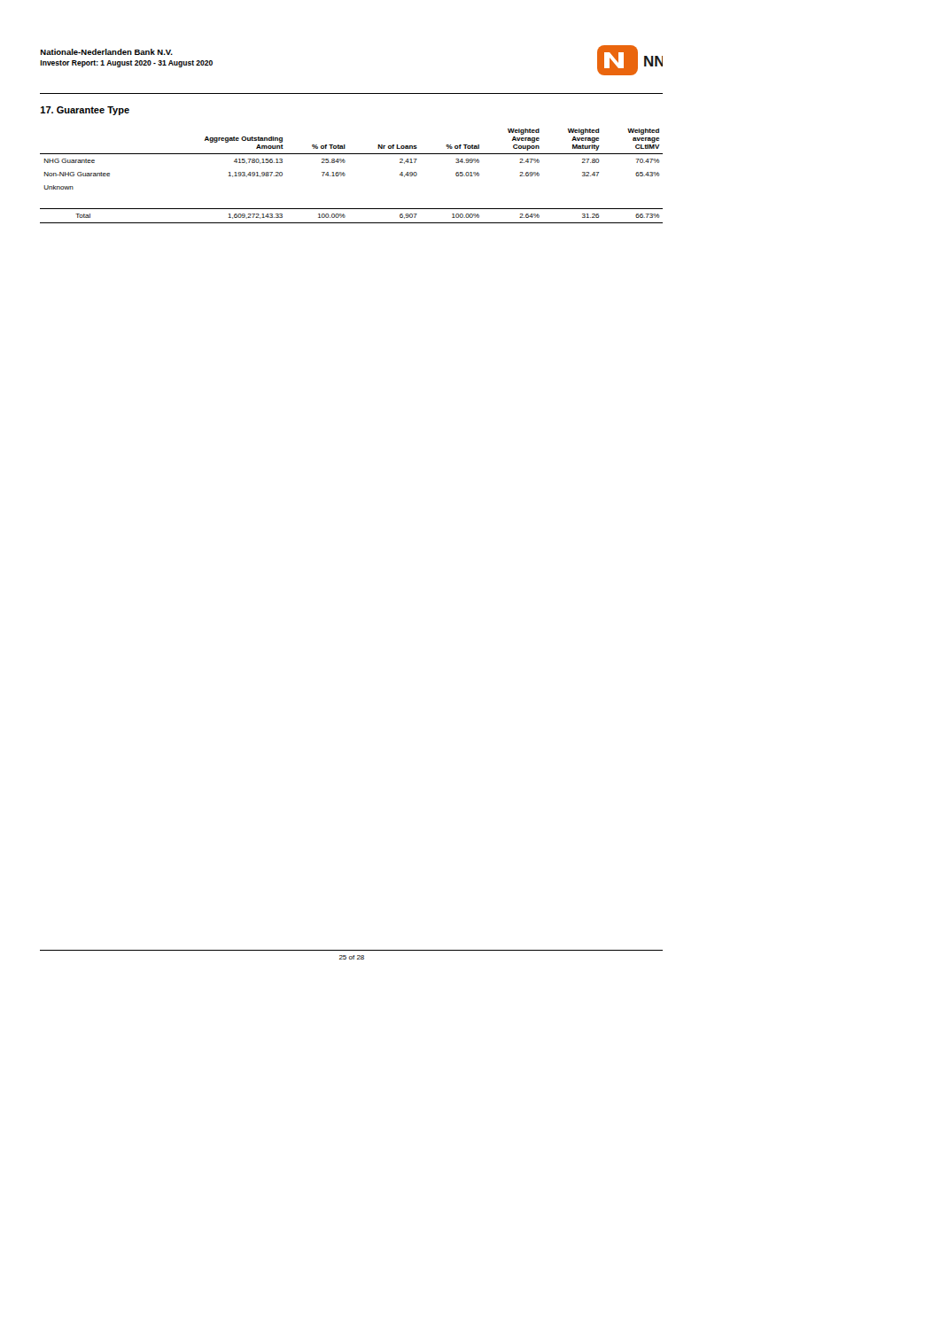Nationale-Nederlanden Bank N.V.
Investor Report: 1 August 2020 - 31 August 2020
NN
17. Guarantee Type
| | Aggregate Outstanding Amount | % of Total | Nr of Loans | % of Total | Weighted Average Coupon | Weighted Average Maturity | Weighted average CLtIMV |
| --- | --- | --- | --- | --- | --- | --- | --- |
| NHG Guarantee | 415,780,156.13 | 25.84% | 2,417 | 34.99% | 2.47% | 27.80 | 70.47% |
| Non-NHG Guarantee | 1,193,491,987.20 | 74.16% | 4,490 | 65.01% | 2.69% | 32.47 | 65.43% |
| Unknown | | | | | | | |
| Total | 1,609,272,143.33 | 100.00% | 6,907 | 100.00% | 2.64% | 31.26 | 66.73% |
25 of 28